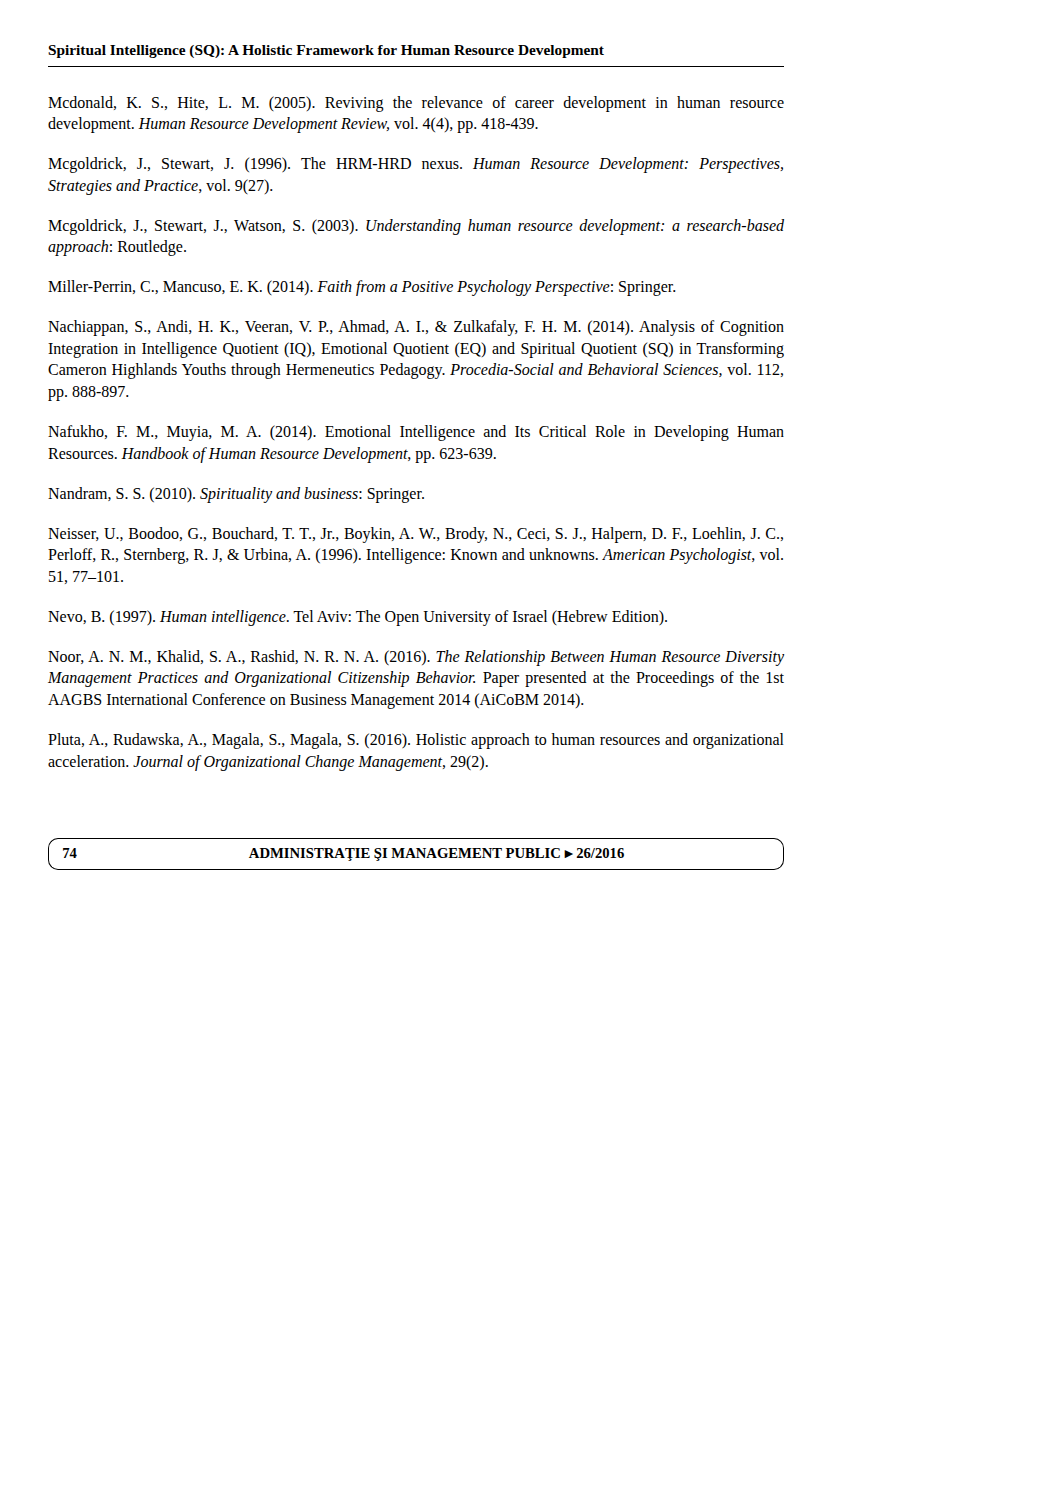Spiritual Intelligence (SQ): A Holistic Framework for Human Resource Development
Mcdonald, K. S., Hite, L. M. (2005). Reviving the relevance of career development in human resource development. Human Resource Development Review, vol. 4(4), pp. 418-439.
Mcgoldrick, J., Stewart, J. (1996). The HRM-HRD nexus. Human Resource Development: Perspectives, Strategies and Practice, vol. 9(27).
Mcgoldrick, J., Stewart, J., Watson, S. (2003). Understanding human resource development: a research-based approach: Routledge.
Miller-Perrin, C., Mancuso, E. K. (2014). Faith from a Positive Psychology Perspective: Springer.
Nachiappan, S., Andi, H. K., Veeran, V. P., Ahmad, A. I., & Zulkafaly, F. H. M. (2014). Analysis of Cognition Integration in Intelligence Quotient (IQ), Emotional Quotient (EQ) and Spiritual Quotient (SQ) in Transforming Cameron Highlands Youths through Hermeneutics Pedagogy. Procedia-Social and Behavioral Sciences, vol. 112, pp. 888-897.
Nafukho, F. M., Muyia, M. A. (2014). Emotional Intelligence and Its Critical Role in Developing Human Resources. Handbook of Human Resource Development, pp. 623-639.
Nandram, S. S. (2010). Spirituality and business: Springer.
Neisser, U., Boodoo, G., Bouchard, T. T., Jr., Boykin, A. W., Brody, N., Ceci, S. J., Halpern, D. F., Loehlin, J. C., Perloff, R., Sternberg, R. J, & Urbina, A. (1996). Intelligence: Known and unknowns. American Psychologist, vol. 51, 77–101.
Nevo, B. (1997). Human intelligence. Tel Aviv: The Open University of Israel (Hebrew Edition).
Noor, A. N. M., Khalid, S. A., Rashid, N. R. N. A. (2016). The Relationship Between Human Resource Diversity Management Practices and Organizational Citizenship Behavior. Paper presented at the Proceedings of the 1st AAGBS International Conference on Business Management 2014 (AiCoBM 2014).
Pluta, A., Rudawska, A., Magala, S., Magala, S. (2016). Holistic approach to human resources and organizational acceleration. Journal of Organizational Change Management, 29(2).
74
ADMINISTRAŢIE ŞI MANAGEMENT PUBLIC ▸ 26/2016